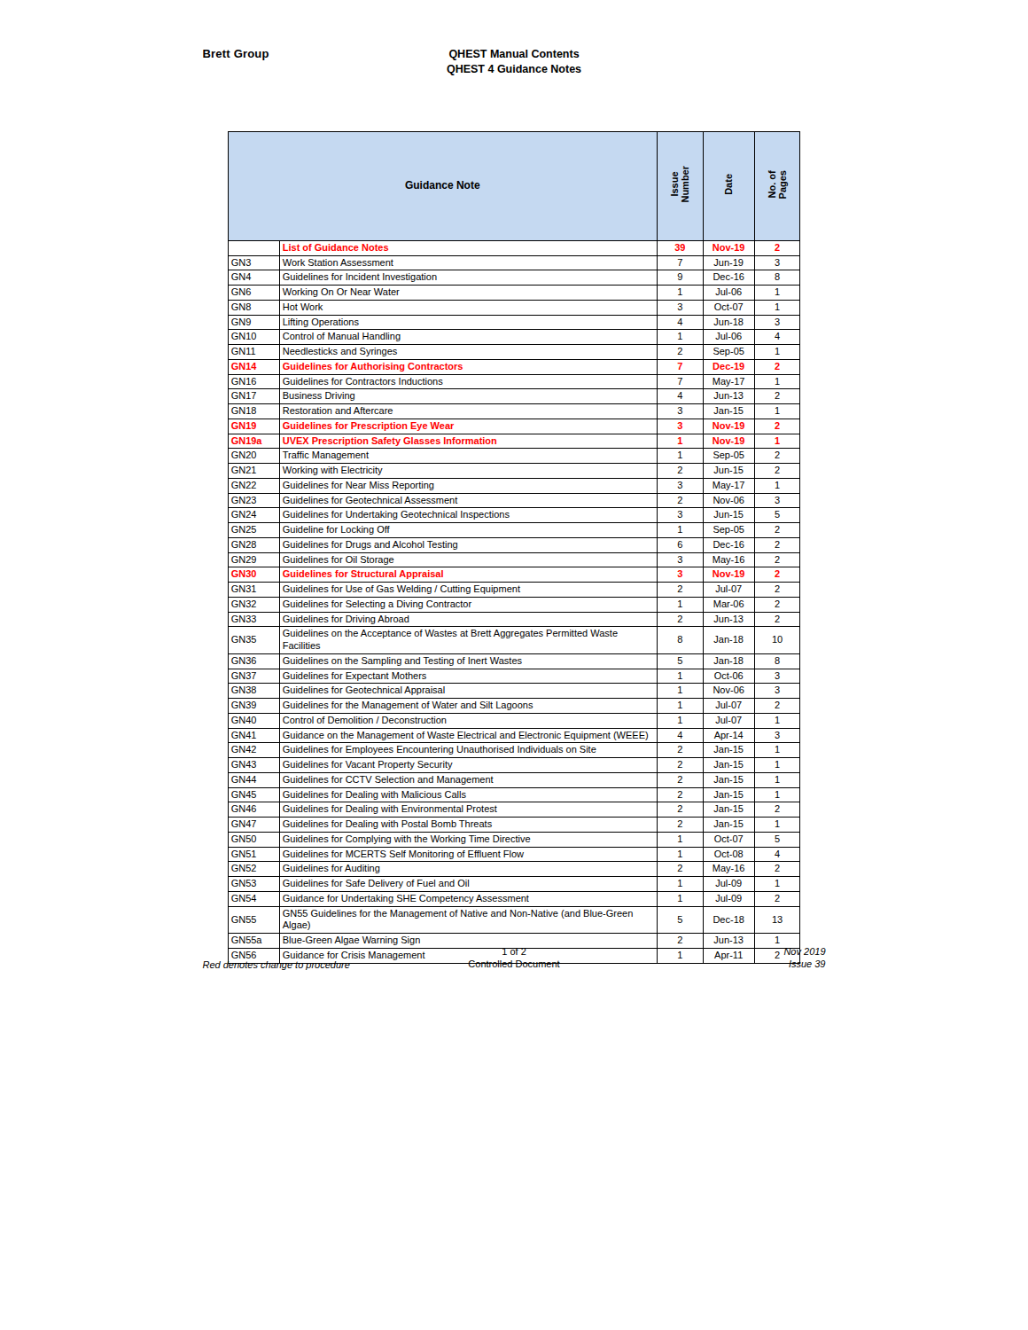Brett Group
QHEST Manual Contents
QHEST 4 Guidance Notes
| Guidance Note | Issue Number | Date | No. of Pages |
| --- | --- | --- | --- |
| | List of Guidance Notes | 39 | Nov-19 | 2 |
| GN3 | Work Station Assessment | 7 | Jun-19 | 3 |
| GN4 | Guidelines for Incident Investigation | 9 | Dec-16 | 8 |
| GN6 | Working On Or Near Water | 1 | Jul-06 | 1 |
| GN8 | Hot Work | 3 | Oct-07 | 1 |
| GN9 | Lifting Operations | 4 | Jun-18 | 3 |
| GN10 | Control of Manual Handling | 1 | Jul-06 | 4 |
| GN11 | Needlesticks and Syringes | 2 | Sep-05 | 1 |
| GN14 | Guidelines for Authorising Contractors | 7 | Dec-19 | 2 |
| GN16 | Guidelines for Contractors Inductions | 7 | May-17 | 1 |
| GN17 | Business Driving | 4 | Jun-13 | 2 |
| GN18 | Restoration and Aftercare | 3 | Jan-15 | 1 |
| GN19 | Guidelines for Prescription Eye Wear | 3 | Nov-19 | 2 |
| GN19a | UVEX Prescription Safety Glasses Information | 1 | Nov-19 | 1 |
| GN20 | Traffic Management | 1 | Sep-05 | 2 |
| GN21 | Working with Electricity | 2 | Jun-15 | 2 |
| GN22 | Guidelines for Near Miss Reporting | 3 | May-17 | 1 |
| GN23 | Guidelines for Geotechnical Assessment | 2 | Nov-06 | 3 |
| GN24 | Guidelines for Undertaking Geotechnical Inspections | 3 | Jun-15 | 5 |
| GN25 | Guideline for Locking Off | 1 | Sep-05 | 2 |
| GN28 | Guidelines for Drugs and Alcohol Testing | 6 | Dec-16 | 2 |
| GN29 | Guidelines for Oil Storage | 3 | May-16 | 2 |
| GN30 | Guidelines for Structural Appraisal | 3 | Nov-19 | 2 |
| GN31 | Guidelines for Use of Gas Welding / Cutting Equipment | 2 | Jul-07 | 2 |
| GN32 | Guidelines for Selecting a Diving Contractor | 1 | Mar-06 | 2 |
| GN33 | Guidelines for Driving Abroad | 2 | Jun-13 | 2 |
| GN35 | Guidelines on the Acceptance of Wastes at Brett Aggregates Permitted Waste Facilities | 8 | Jan-18 | 10 |
| GN36 | Guidelines on the Sampling and Testing of Inert Wastes | 5 | Jan-18 | 8 |
| GN37 | Guidelines for Expectant Mothers | 1 | Oct-06 | 3 |
| GN38 | Guidelines for Geotechnical Appraisal | 1 | Nov-06 | 3 |
| GN39 | Guidelines for the Management of Water and Silt Lagoons | 1 | Jul-07 | 2 |
| GN40 | Control of Demolition / Deconstruction | 1 | Jul-07 | 1 |
| GN41 | Guidance on the Management of Waste Electrical and Electronic Equipment (WEEE) | 4 | Apr-14 | 3 |
| GN42 | Guidelines for Employees Encountering Unauthorised Individuals on Site | 2 | Jan-15 | 1 |
| GN43 | Guidelines for Vacant Property Security | 2 | Jan-15 | 1 |
| GN44 | Guidelines for CCTV Selection and Management | 2 | Jan-15 | 1 |
| GN45 | Guidelines for Dealing with Malicious Calls | 2 | Jan-15 | 1 |
| GN46 | Guidelines for Dealing with Environmental Protest | 2 | Jan-15 | 2 |
| GN47 | Guidelines for Dealing with Postal Bomb Threats | 2 | Jan-15 | 1 |
| GN50 | Guidelines for Complying with the Working Time Directive | 1 | Oct-07 | 5 |
| GN51 | Guidelines for MCERTS Self Monitoring of Effluent Flow | 1 | Oct-08 | 4 |
| GN52 | Guidelines for Auditing | 2 | May-16 | 2 |
| GN53 | Guidelines for Safe Delivery of Fuel and Oil | 1 | Jul-09 | 1 |
| GN54 | Guidance for Undertaking SHE Competency Assessment | 1 | Jul-09 | 2 |
| GN55 | GN55 Guidelines for the Management of Native and Non-Native (and Blue-Green Algae) | 5 | Dec-18 | 13 |
| GN55a | Blue-Green Algae Warning Sign | 2 | Jun-13 | 1 |
| GN56 | Guidance for Crisis Management | 1 | Apr-11 | 2 |
1 of 2
Controlled Document
Red denotes change to procedure
Nov 2019
Issue 39